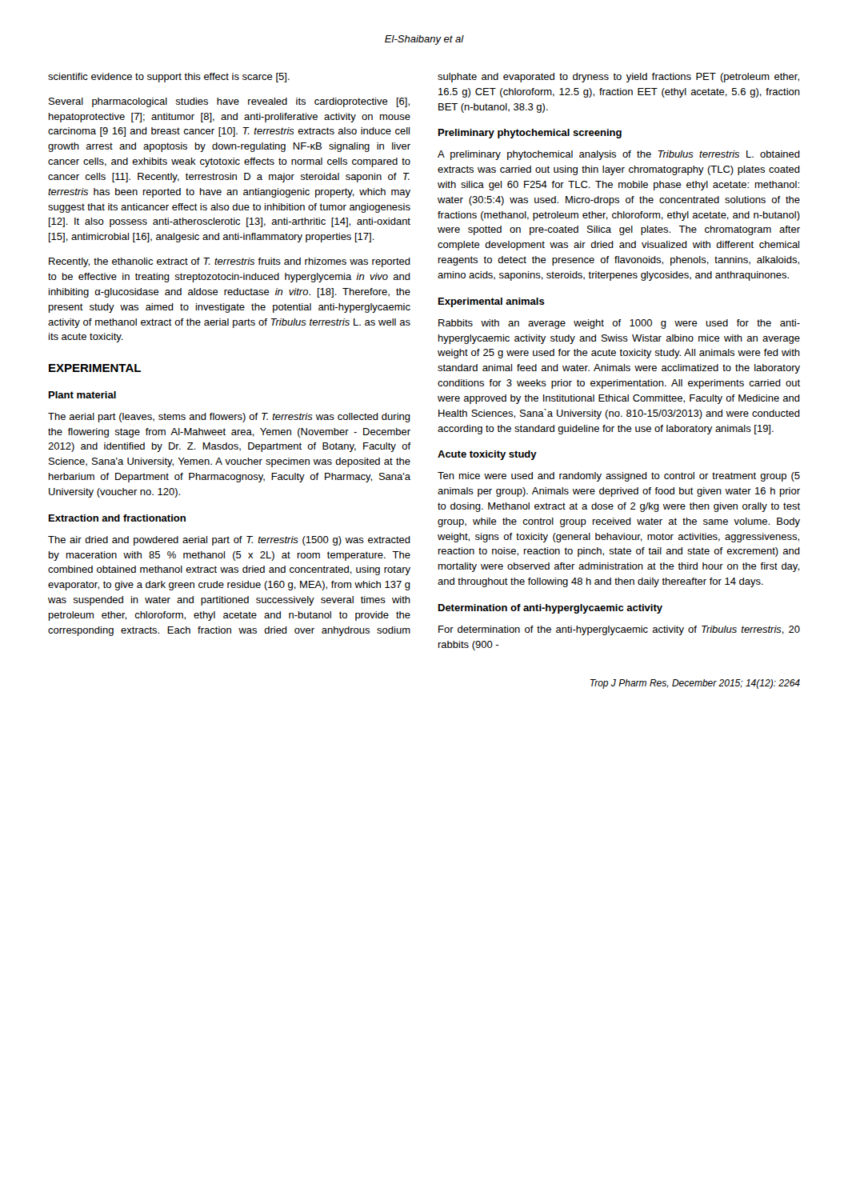El-Shaibany et al
scientific evidence to support this effect is scarce [5].
Several pharmacological studies have revealed its cardioprotective [6], hepatoprotective [7]; antitumor [8], and anti-proliferative activity on mouse carcinoma [9 16] and breast cancer [10]. T. terrestris extracts also induce cell growth arrest and apoptosis by down-regulating NF-κB signaling in liver cancer cells, and exhibits weak cytotoxic effects to normal cells compared to cancer cells [11]. Recently, terrestrosin D a major steroidal saponin of T. terrestris has been reported to have an antiangiogenic property, which may suggest that its anticancer effect is also due to inhibition of tumor angiogenesis [12]. It also possess anti-atherosclerotic [13], anti-arthritic [14], anti-oxidant [15], antimicrobial [16], analgesic and anti-inflammatory properties [17].
Recently, the ethanolic extract of T. terrestris fruits and rhizomes was reported to be effective in treating streptozotocin-induced hyperglycemia in vivo and inhibiting α-glucosidase and aldose reductase in vitro. [18]. Therefore, the present study was aimed to investigate the potential anti-hyperglycaemic activity of methanol extract of the aerial parts of Tribulus terrestris L. as well as its acute toxicity.
EXPERIMENTAL
Plant material
The aerial part (leaves, stems and flowers) of T. terrestris was collected during the flowering stage from Al-Mahweet area, Yemen (November - December 2012) and identified by Dr. Z. Masdos, Department of Botany, Faculty of Science, Sana'a University, Yemen. A voucher specimen was deposited at the herbarium of Department of Pharmacognosy, Faculty of Pharmacy, Sana'a University (voucher no. 120).
Extraction and fractionation
The air dried and powdered aerial part of T. terrestris (1500 g) was extracted by maceration with 85 % methanol (5 x 2L) at room temperature. The combined obtained methanol extract was dried and concentrated, using rotary evaporator, to give a dark green crude residue (160 g, MEA), from which 137 g was suspended in water and partitioned successively several times with petroleum ether, chloroform, ethyl acetate and n-butanol to provide the corresponding extracts. Each fraction was dried over anhydrous sodium sulphate and evaporated to dryness to yield fractions PET (petroleum ether, 16.5 g) CET (chloroform, 12.5 g), fraction EET (ethyl acetate, 5.6 g), fraction BET (n-butanol, 38.3 g).
Preliminary phytochemical screening
A preliminary phytochemical analysis of the Tribulus terrestris L. obtained extracts was carried out using thin layer chromatography (TLC) plates coated with silica gel 60 F254 for TLC. The mobile phase ethyl acetate: methanol: water (30:5:4) was used. Micro-drops of the concentrated solutions of the fractions (methanol, petroleum ether, chloroform, ethyl acetate, and n-butanol) were spotted on pre-coated Silica gel plates. The chromatogram after complete development was air dried and visualized with different chemical reagents to detect the presence of flavonoids, phenols, tannins, alkaloids, amino acids, saponins, steroids, triterpenes glycosides, and anthraquinones.
Experimental animals
Rabbits with an average weight of 1000 g were used for the anti-hyperglycaemic activity study and Swiss Wistar albino mice with an average weight of 25 g were used for the acute toxicity study. All animals were fed with standard animal feed and water. Animals were acclimatized to the laboratory conditions for 3 weeks prior to experimentation. All experiments carried out were approved by the Institutional Ethical Committee, Faculty of Medicine and Health Sciences, Sana`a University (no. 810-15/03/2013) and were conducted according to the standard guideline for the use of laboratory animals [19].
Acute toxicity study
Ten mice were used and randomly assigned to control or treatment group (5 animals per group). Animals were deprived of food but given water 16 h prior to dosing. Methanol extract at a dose of 2 g/kg were then given orally to test group, while the control group received water at the same volume. Body weight, signs of toxicity (general behaviour, motor activities, aggressiveness, reaction to noise, reaction to pinch, state of tail and state of excrement) and mortality were observed after administration at the third hour on the first day, and throughout the following 48 h and then daily thereafter for 14 days.
Determination of anti-hyperglycaemic activity
For determination of the anti-hyperglycaemic activity of Tribulus terrestris, 20 rabbits (900 -
Trop J Pharm Res, December 2015; 14(12): 2264